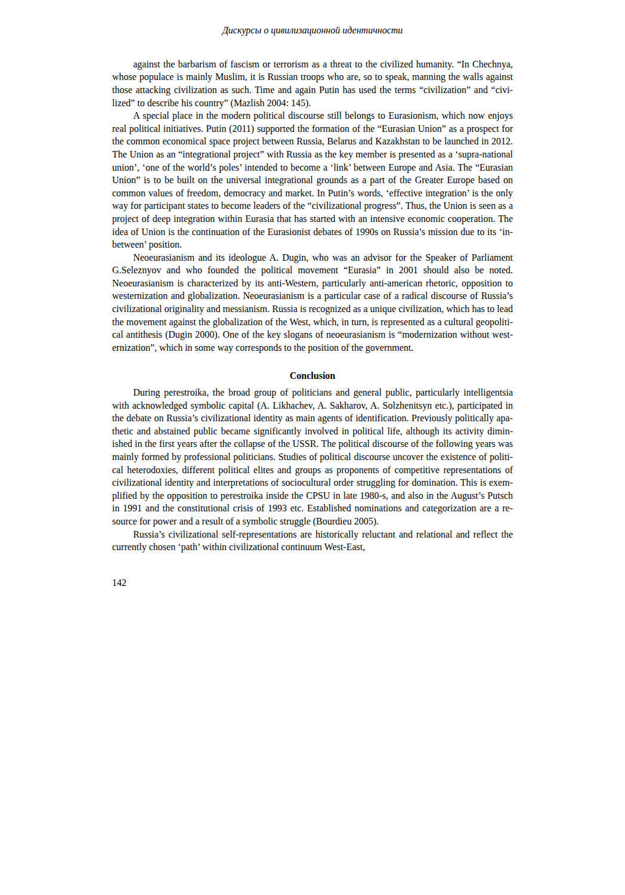Дискурсы о цивилизационной идентичности
against the barbarism of fascism or terrorism as a threat to the civilized humanity. “In Chechnya, whose populace is mainly Muslim, it is Russian troops who are, so to speak, manning the walls against those attacking civilization as such. Time and again Putin has used the terms “civilization” and “civilized” to describe his country” (Mazlish 2004: 145).
A special place in the modern political discourse still belongs to Eurasionism, which now enjoys real political initiatives. Putin (2011) supported the formation of the “Eurasian Union” as a prospect for the common economical space project between Russia, Belarus and Kazakhstan to be launched in 2012. The Union as an “integrational project” with Russia as the key member is presented as a ‘supra-national union’, ‘one of the world’s poles’ intended to become a ‘link’ between Europe and Asia. The “Eurasian Union” is to be built on the universal integrational grounds as a part of the Greater Europe based on common values of freedom, democracy and market. In Putin’s words, ‘effective integration’ is the only way for participant states to become leaders of the “civilizational progress”. Thus, the Union is seen as a project of deep integration within Eurasia that has started with an intensive economic cooperation. The idea of Union is the continuation of the Eurasionist debates of 1990s on Russia’s mission due to its ‘in-between’ position.
Neoeurasianism and its ideologue A. Dugin, who was an advisor for the Speaker of Parliament G.Seleznyov and who founded the political movement “Eurasia” in 2001 should also be noted. Neoeurasianism is characterized by its anti-Western, particularly anti-american rhetoric, opposition to westernization and globalization. Neoeurasianism is a particular case of a radical discourse of Russia’s civilizational originality and messianism. Russia is recognized as a unique civilization, which has to lead the movement against the globalization of the West, which, in turn, is represented as a cultural geopolitical antithesis (Dugin 2000). One of the key slogans of neoeurasianism is “modernization without westernization”, which in some way corresponds to the position of the government.
Conclusion
During perestroika, the broad group of politicians and general public, particularly intelligentsia with acknowledged symbolic capital (A. Likhachev, A. Sakharov, A. Solzhenitsyn etc.), participated in the debate on Russia’s civilizational identity as main agents of identification. Previously politically apathetic and abstained public became significantly involved in political life, although its activity diminished in the first years after the collapse of the USSR. The political discourse of the following years was mainly formed by professional politicians. Studies of political discourse uncover the existence of political heterodoxies, different political elites and groups as proponents of competitive representations of civilizational identity and interpretations of sociocultural order struggling for domination. This is exemplified by the opposition to perestroika inside the CPSU in late 1980-s, and also in the August’s Putsch in 1991 and the constitutional crisis of 1993 etc. Established nominations and categorization are a resource for power and a result of a symbolic struggle (Bourdieu 2005).
Russia’s civilizational self-representations are historically reluctant and relational and reflect the currently chosen ‘path’ within civilizational continuum West-East,
142